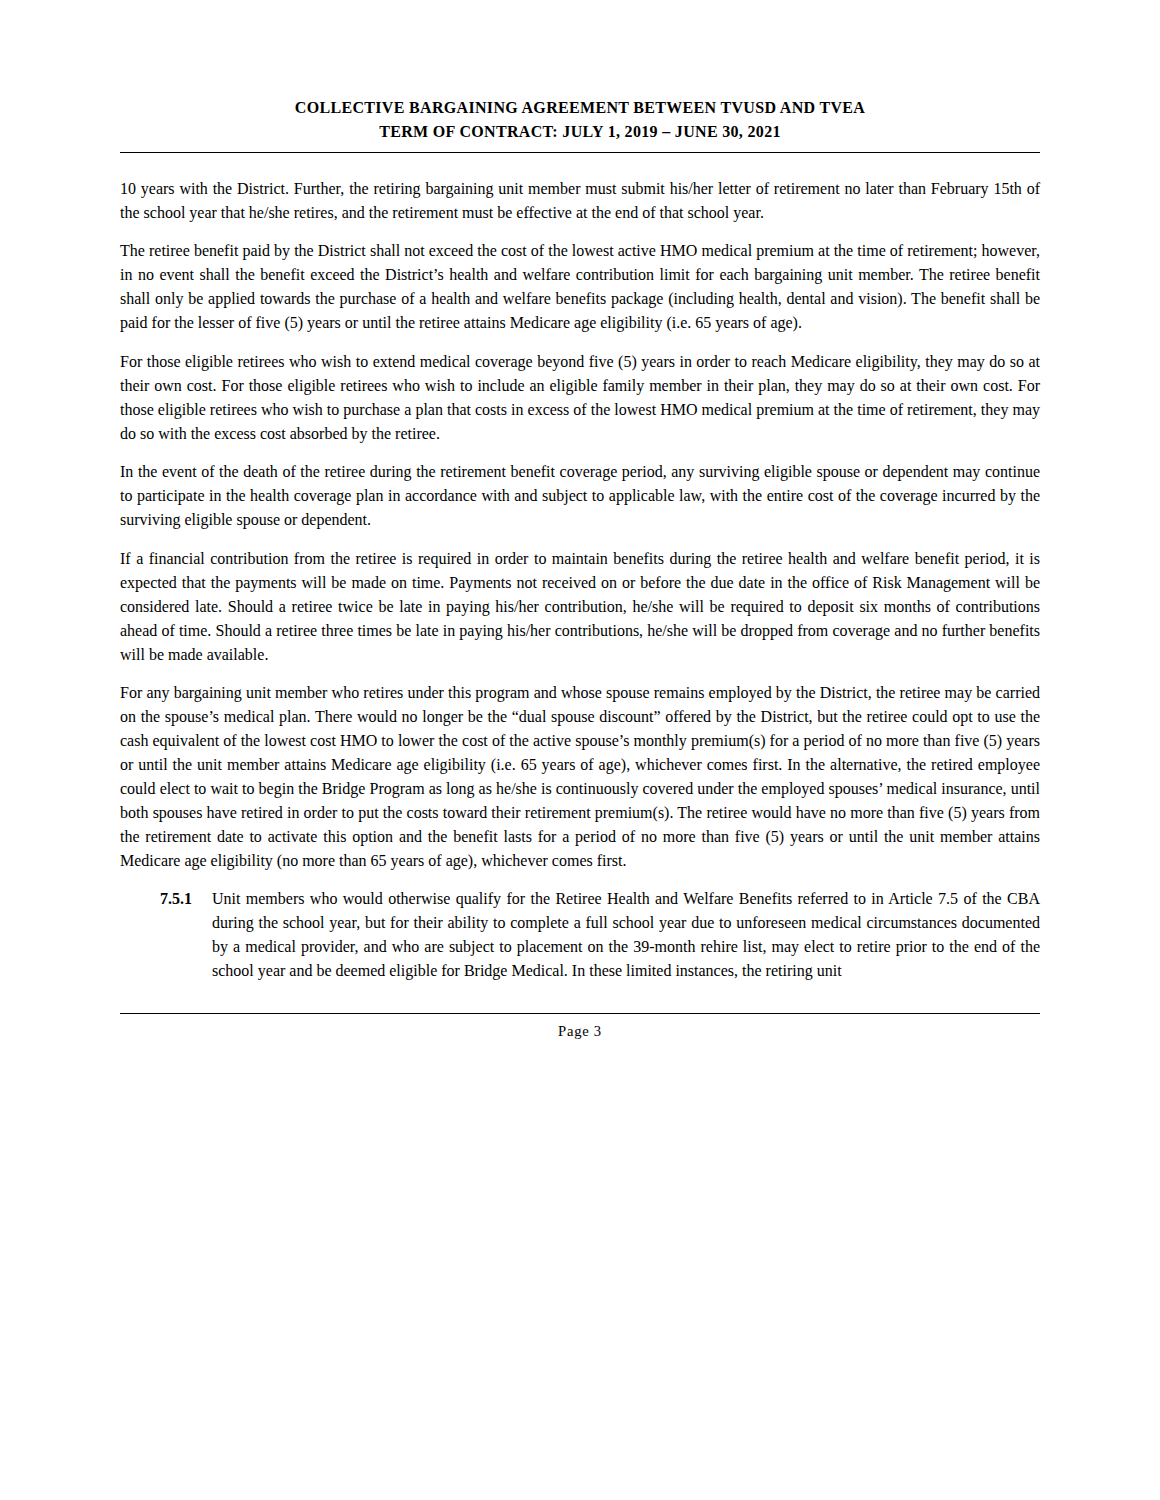Collective Bargaining Agreement Between TVUSD and TVEA
Term of Contract: July 1, 2019 – June 30, 2021
10 years with the District. Further, the retiring bargaining unit member must submit his/her letter of retirement no later than February 15th of the school year that he/she retires, and the retirement must be effective at the end of that school year.
The retiree benefit paid by the District shall not exceed the cost of the lowest active HMO medical premium at the time of retirement; however, in no event shall the benefit exceed the District’s health and welfare contribution limit for each bargaining unit member. The retiree benefit shall only be applied towards the purchase of a health and welfare benefits package (including health, dental and vision). The benefit shall be paid for the lesser of five (5) years or until the retiree attains Medicare age eligibility (i.e. 65 years of age).
For those eligible retirees who wish to extend medical coverage beyond five (5) years in order to reach Medicare eligibility, they may do so at their own cost. For those eligible retirees who wish to include an eligible family member in their plan, they may do so at their own cost. For those eligible retirees who wish to purchase a plan that costs in excess of the lowest HMO medical premium at the time of retirement, they may do so with the excess cost absorbed by the retiree.
In the event of the death of the retiree during the retirement benefit coverage period, any surviving eligible spouse or dependent may continue to participate in the health coverage plan in accordance with and subject to applicable law, with the entire cost of the coverage incurred by the surviving eligible spouse or dependent.
If a financial contribution from the retiree is required in order to maintain benefits during the retiree health and welfare benefit period, it is expected that the payments will be made on time. Payments not received on or before the due date in the office of Risk Management will be considered late. Should a retiree twice be late in paying his/her contribution, he/she will be required to deposit six months of contributions ahead of time. Should a retiree three times be late in paying his/her contributions, he/she will be dropped from coverage and no further benefits will be made available.
For any bargaining unit member who retires under this program and whose spouse remains employed by the District, the retiree may be carried on the spouse’s medical plan. There would no longer be the “dual spouse discount” offered by the District, but the retiree could opt to use the cash equivalent of the lowest cost HMO to lower the cost of the active spouse’s monthly premium(s) for a period of no more than five (5) years or until the unit member attains Medicare age eligibility (i.e. 65 years of age), whichever comes first. In the alternative, the retired employee could elect to wait to begin the Bridge Program as long as he/she is continuously covered under the employed spouses’ medical insurance, until both spouses have retired in order to put the costs toward their retirement premium(s). The retiree would have no more than five (5) years from the retirement date to activate this option and the benefit lasts for a period of no more than five (5) years or until the unit member attains Medicare age eligibility (no more than 65 years of age), whichever comes first.
7.5.1
Unit members who would otherwise qualify for the Retiree Health and Welfare Benefits referred to in Article 7.5 of the CBA during the school year, but for their ability to complete a full school year due to unforeseen medical circumstances documented by a medical provider, and who are subject to placement on the 39-month rehire list, may elect to retire prior to the end of the school year and be deemed eligible for Bridge Medical. In these limited instances, the retiring unit
Page 3